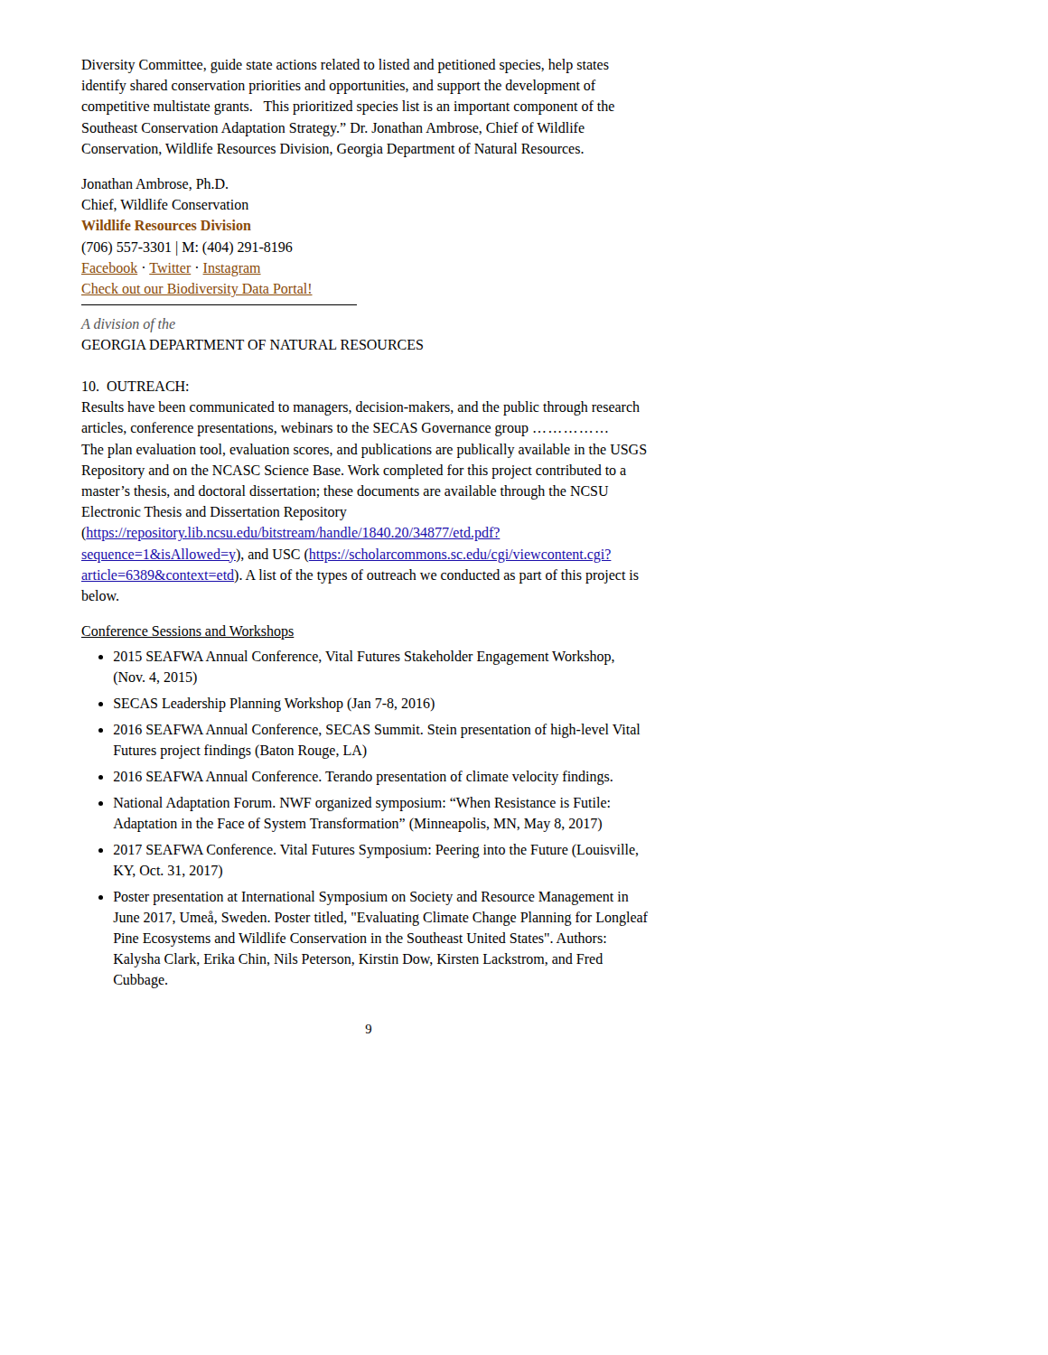Diversity Committee, guide state actions related to listed and petitioned species, help states identify shared conservation priorities and opportunities, and support the development of competitive multistate grants. This prioritized species list is an important component of the Southeast Conservation Adaptation Strategy.” Dr. Jonathan Ambrose, Chief of Wildlife Conservation, Wildlife Resources Division, Georgia Department of Natural Resources.
Jonathan Ambrose, Ph.D.
Chief, Wildlife Conservation
Wildlife Resources Division
(706) 557-3301 | M: (404) 291-8196
Facebook · Twitter · Instagram
Check out our Biodiversity Data Portal!
A division of the
GEORGIA DEPARTMENT OF NATURAL RESOURCES
10. OUTREACH:
Results have been communicated to managers, decision-makers, and the public through research articles, conference presentations, webinars to the SECAS Governance group ……………
The plan evaluation tool, evaluation scores, and publications are publically available in the USGS Repository and on the NCASC Science Base. Work completed for this project contributed to a master’s thesis, and doctoral dissertation; these documents are available through the NCSU Electronic Thesis and Dissertation Repository (https://repository.lib.ncsu.edu/bitstream/handle/1840.20/34877/etd.pdf?sequence=1&isAllowed=y), and USC (https://scholarcommons.sc.edu/cgi/viewcontent.cgi?article=6389&context=etd). A list of the types of outreach we conducted as part of this project is below.
Conference Sessions and Workshops
2015 SEAFWA Annual Conference, Vital Futures Stakeholder Engagement Workshop, (Nov. 4, 2015)
SECAS Leadership Planning Workshop (Jan 7-8, 2016)
2016 SEAFWA Annual Conference, SECAS Summit. Stein presentation of high-level Vital Futures project findings (Baton Rouge, LA)
2016 SEAFWA Annual Conference. Terando presentation of climate velocity findings.
National Adaptation Forum. NWF organized symposium: “When Resistance is Futile: Adaptation in the Face of System Transformation” (Minneapolis, MN, May 8, 2017)
2017 SEAFWA Conference. Vital Futures Symposium: Peering into the Future (Louisville, KY, Oct. 31, 2017)
Poster presentation at International Symposium on Society and Resource Management in June 2017, Umeå, Sweden. Poster titled, "Evaluating Climate Change Planning for Longleaf Pine Ecosystems and Wildlife Conservation in the Southeast United States". Authors: Kalysha Clark, Erika Chin, Nils Peterson, Kirstin Dow, Kirsten Lackstrom, and Fred Cubbage.
9